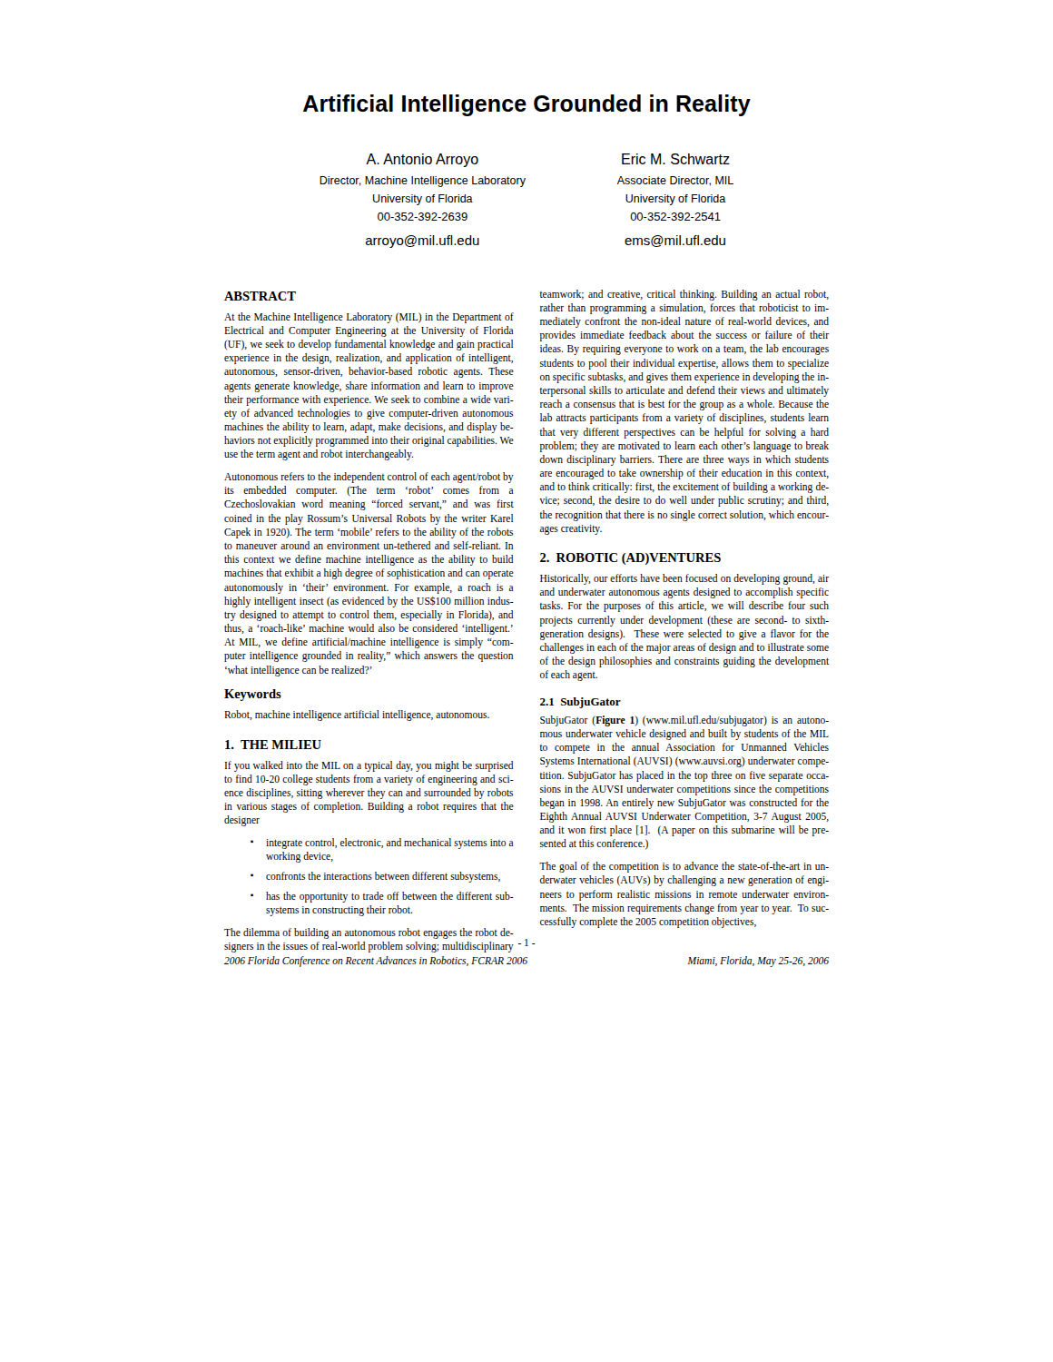Artificial Intelligence Grounded in Reality
A. Antonio Arroyo
Director, Machine Intelligence Laboratory
University of Florida
00-352-392-2639
arroyo@mil.ufl.edu
Eric M. Schwartz
Associate Director, MIL
University of Florida
00-352-392-2541
ems@mil.ufl.edu
ABSTRACT
At the Machine Intelligence Laboratory (MIL) in the Department of Electrical and Computer Engineering at the University of Florida (UF), we seek to develop fundamental knowledge and gain practical experience in the design, realization, and application of intelligent, autonomous, sensor-driven, behavior-based robotic agents. These agents generate knowledge, share information and learn to improve their performance with experience. We seek to combine a wide variety of advanced technologies to give computer-driven autonomous machines the ability to learn, adapt, make decisions, and display behaviors not explicitly programmed into their original capabilities. We use the term agent and robot interchangeably.
Autonomous refers to the independent control of each agent/robot by its embedded computer. (The term ‘robot’ comes from a Czechoslovakian word meaning “forced servant,” and was first coined in the play Rossum’s Universal Robots by the writer Karel Capek in 1920). The term ‘mobile’ refers to the ability of the robots to maneuver around an environment un-tethered and self-reliant. In this context we define machine intelligence as the ability to build machines that exhibit a high degree of sophistication and can operate autonomously in ‘their’ environment. For example, a roach is a highly intelligent insect (as evidenced by the US$100 million industry designed to attempt to control them, especially in Florida), and thus, a ‘roach-like’ machine would also be considered ‘intelligent.’ At MIL, we define artificial/machine intelligence is simply “computer intelligence grounded in reality,” which answers the question ‘what intelligence can be realized?’
Keywords
Robot, machine intelligence artificial intelligence, autonomous.
1. THE MILIEU
If you walked into the MIL on a typical day, you might be surprised to find 10-20 college students from a variety of engineering and science disciplines, sitting wherever they can and surrounded by robots in various stages of completion. Building a robot requires that the designer
integrate control, electronic, and mechanical systems into a working device,
confronts the interactions between different subsystems,
has the opportunity to trade off between the different subsystems in constructing their robot.
The dilemma of building an autonomous robot engages the robot designers in the issues of real-world problem solving; multidisciplinary teamwork; and creative, critical thinking. Building an actual robot, rather than programming a simulation, forces that roboticist to immediately confront the non-ideal nature of real-world devices, and provides immediate feedback about the success or failure of their ideas. By requiring everyone to work on a team, the lab encourages students to pool their individual expertise, allows them to specialize on specific subtasks, and gives them experience in developing the interpersonal skills to articulate and defend their views and ultimately reach a consensus that is best for the group as a whole. Because the lab attracts participants from a variety of disciplines, students learn that very different perspectives can be helpful for solving a hard problem; they are motivated to learn each other’s language to break down disciplinary barriers. There are three ways in which students are encouraged to take ownership of their education in this context, and to think critically: first, the excitement of building a working device; second, the desire to do well under public scrutiny; and third, the recognition that there is no single correct solution, which encourages creativity.
2. ROBOTIC (AD)VENTURES
Historically, our efforts have been focused on developing ground, air and underwater autonomous agents designed to accomplish specific tasks. For the purposes of this article, we will describe four such projects currently under development (these are second- to sixth-generation designs). These were selected to give a flavor for the challenges in each of the major areas of design and to illustrate some of the design philosophies and constraints guiding the development of each agent.
2.1 SubjuGator
SubjuGator (Figure 1) (www.mil.ufl.edu/subjugator) is an autonomous underwater vehicle designed and built by students of the MIL to compete in the annual Association for Unmanned Vehicles Systems International (AUVSI) (www.auvsi.org) underwater competition. SubjuGator has placed in the top three on five separate occasions in the AUVSI underwater competitions since the competitions began in 1998. An entirely new SubjuGator was constructed for the Eighth Annual AUVSI Underwater Competition, 3-7 August 2005, and it won first place [1]. (A paper on this submarine will be presented at this conference.)
The goal of the competition is to advance the state-of-the-art in underwater vehicles (AUVs) by challenging a new generation of engineers to perform realistic missions in remote underwater environments. The mission requirements change from year to year. To successfully complete the 2005 competition objectives,
- 1 -
2006 Florida Conference on Recent Advances in Robotics, FCRAR 2006 Miami, Florida, May 25-26, 2006